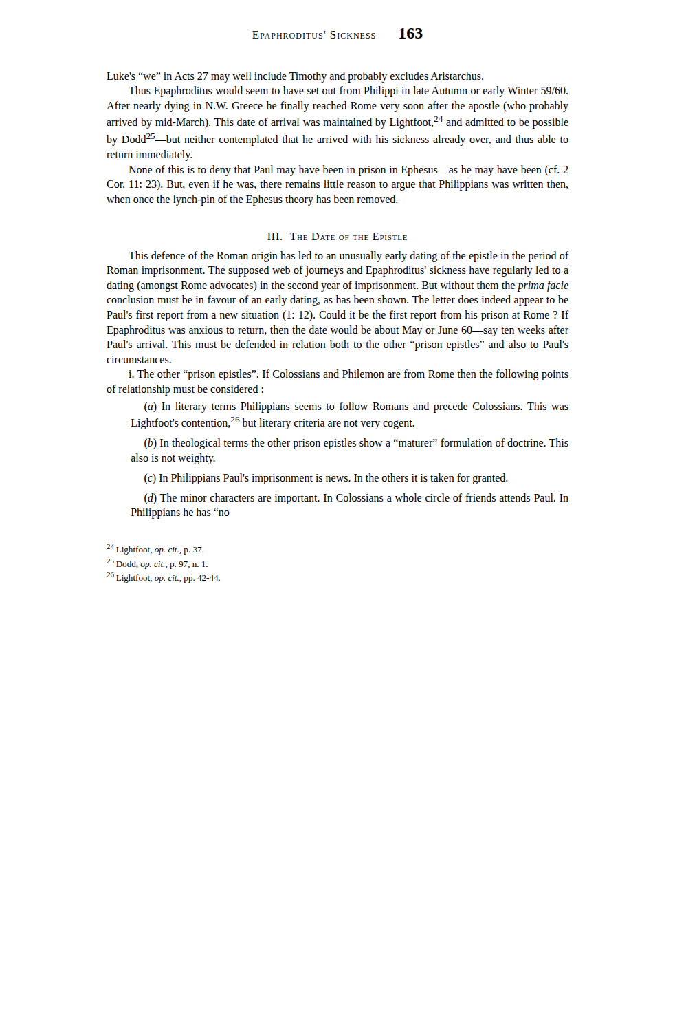Epaphroditus' Sickness 163
Luke's “we” in Acts 27 may well include Timothy and probably excludes Aristarchus.
Thus Epaphroditus would seem to have set out from Philippi in late Autumn or early Winter 59/60. After nearly dying in N.W. Greece he finally reached Rome very soon after the apostle (who probably arrived by mid-March). This date of arrival was maintained by Lightfoot,24 and admitted to be possible by Dodd25—but neither contemplated that he arrived with his sickness already over, and thus able to return immediately.
None of this is to deny that Paul may have been in prison in Ephesus—as he may have been (cf. 2 Cor. 11: 23). But, even if he was, there remains little reason to argue that Philippians was written then, when once the lynch-pin of the Ephesus theory has been removed.
III. The Date of the Epistle
This defence of the Roman origin has led to an unusually early dating of the epistle in the period of Roman imprisonment. The supposed web of journeys and Epaphroditus' sickness have regularly led to a dating (amongst Rome advocates) in the second year of imprisonment. But without them the prima facie conclusion must be in favour of an early dating, as has been shown. The letter does indeed appear to be Paul's first report from a new situation (1: 12). Could it be the first report from his prison at Rome ? If Epaphroditus was anxious to return, then the date would be about May or June 60—say ten weeks after Paul's arrival. This must be defended in relation both to the other “prison epistles” and also to Paul's circumstances.
i. The other “prison epistles”. If Colossians and Philemon are from Rome then the following points of relationship must be considered :
(a) In literary terms Philippians seems to follow Romans and precede Colossians. This was Lightfoot's contention,26 but literary criteria are not very cogent.
(b) In theological terms the other prison epistles show a “maturer” formulation of doctrine. This also is not weighty.
(c) In Philippians Paul's imprisonment is news. In the others it is taken for granted.
(d) The minor characters are important. In Colossians a whole circle of friends attends Paul. In Philippians he has “no
24Lightfoot, op. cit., p. 37.
25Dodd, op. cit., p. 97, n. 1.
26Lightfoot, op. cit., pp. 42-44.